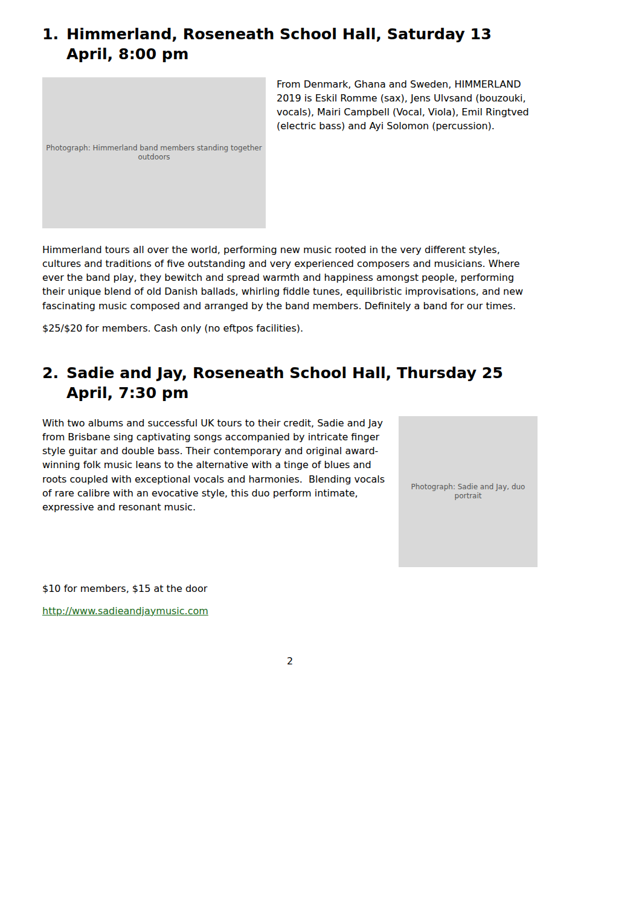1. Himmerland, Roseneath School Hall, Saturday 13 April, 8:00 pm
Photograph: Himmerland band members standing together outdoors
From Denmark, Ghana and Sweden, HIMMERLAND 2019 is Eskil Romme (sax), Jens Ulvsand (bouzouki, vocals), Mairi Campbell (Vocal, Viola), Emil Ringtved (electric bass) and Ayi Solomon (percussion).
Himmerland tours all over the world, performing new music rooted in the very different styles, cultures and traditions of five outstanding and very experienced composers and musicians. Where ever the band play, they bewitch and spread warmth and happiness amongst people, performing their unique blend of old Danish ballads, whirling fiddle tunes, equilibristic improvisations, and new fascinating music composed and arranged by the band members. Definitely a band for our times.
$25/$20 for members. Cash only (no eftpos facilities).
2. Sadie and Jay, Roseneath School Hall, Thursday 25 April, 7:30 pm
Photograph: Sadie and Jay, duo portrait
With two albums and successful UK tours to their credit, Sadie and Jay from Brisbane sing captivating songs accompanied by intricate finger style guitar and double bass. Their contemporary and original award-winning folk music leans to the alternative with a tinge of blues and roots coupled with exceptional vocals and harmonies. Blending vocals of rare calibre with an evocative style, this duo perform intimate, expressive and resonant music.
$10 for members, $15 at the door
http://www.sadieandjaymusic.com
2